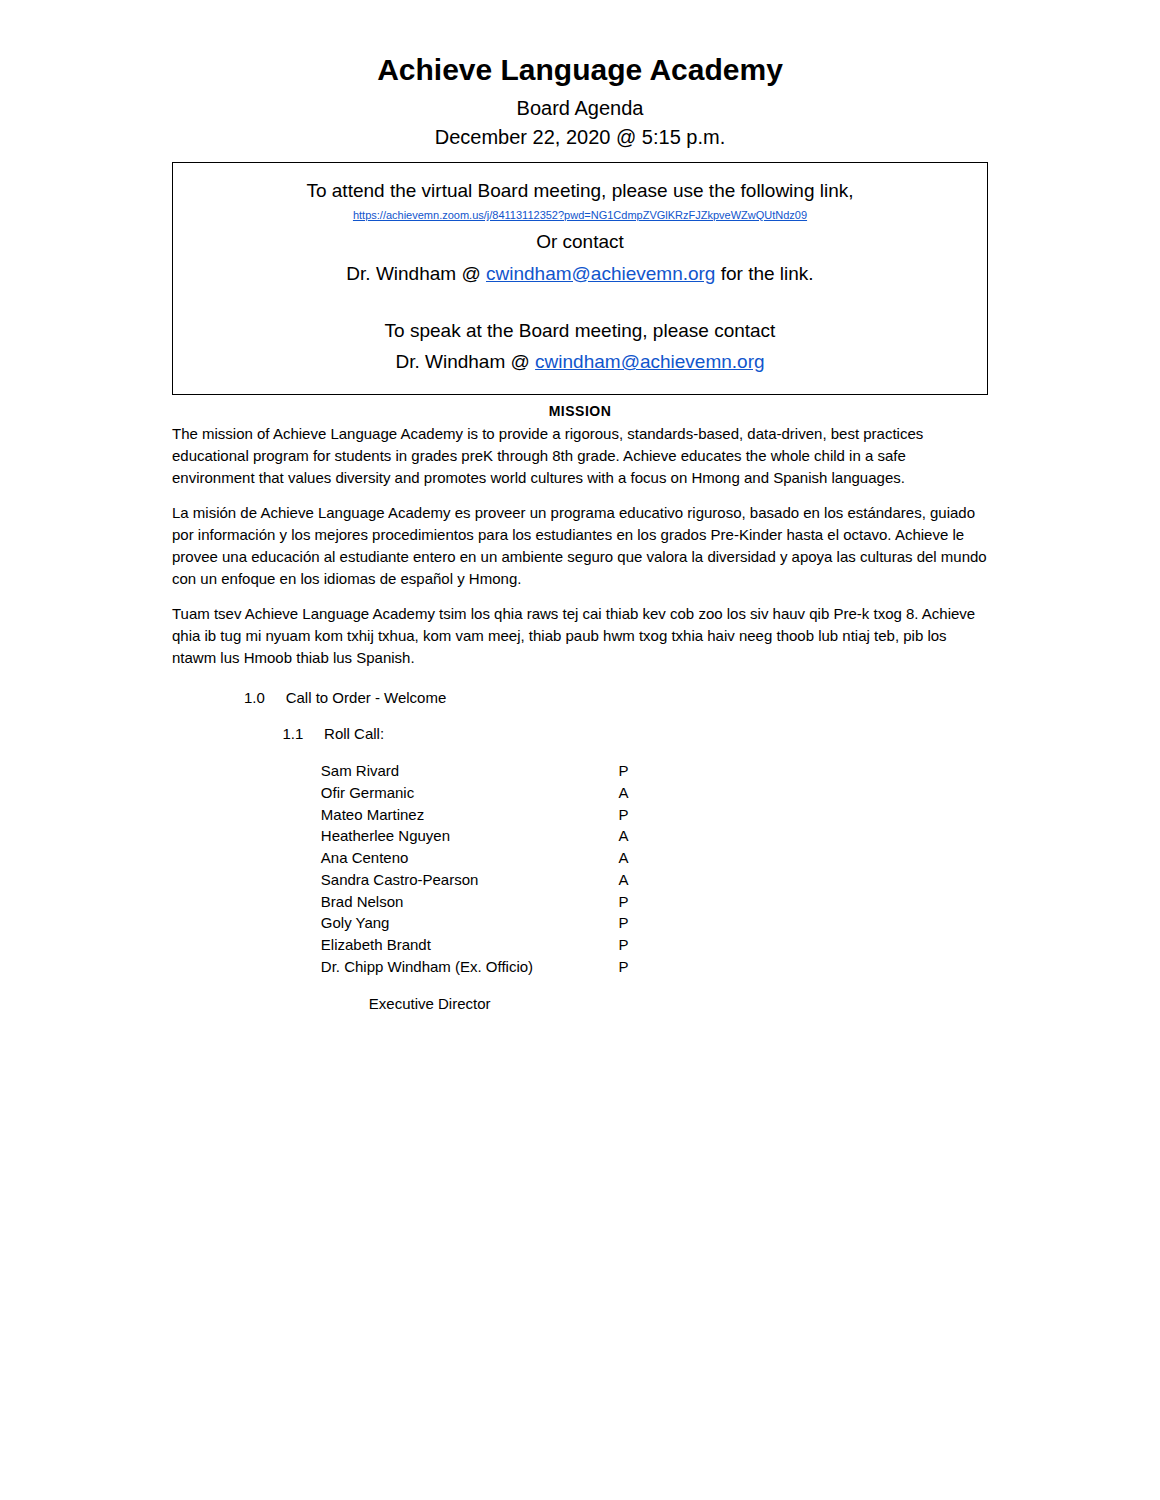Achieve Language Academy
Board Agenda
December 22, 2020 @ 5:15 p.m.
To attend the virtual Board meeting, please use the following link,
https://achievemn.zoom.us/j/84113112352?pwd=NG1CdmpZVGlKRzFJZkpveWZwQUtNdz09
Or contact
Dr. Windham @ cwindham@achievemn.org for the link.
To speak at the Board meeting, please contact
Dr. Windham @ cwindham@achievemn.org
MISSION
The mission of Achieve Language Academy is to provide a rigorous, standards-based, data-driven, best practices educational program for students in grades preK through 8th grade. Achieve educates the whole child in a safe environment that values diversity and promotes world cultures with a focus on Hmong and Spanish languages.
La misión de Achieve Language Academy es proveer un programa educativo riguroso, basado en los estándares, guiado por información y los mejores procedimientos para los estudiantes en los grados Pre-Kinder hasta el octavo. Achieve le provee una educación al estudiante entero en un ambiente seguro que valora la diversidad y apoya las culturas del mundo con un enfoque en los idiomas de español y Hmong.
Tuam tsev Achieve Language Academy tsim los qhia raws tej cai thiab kev cob zoo los siv hauv qib Pre-k txog 8. Achieve qhia ib tug mi nyuam kom txhij txhua, kom vam meej, thiab paub hwm txog txhia haiv neeg thoob lub ntiaj teb, pib los ntawm lus Hmoob thiab lus Spanish.
1.0 Call to Order - Welcome
1.1 Roll Call:
| Sam Rivard | P |
| Ofir Germanic | A |
| Mateo Martinez | P |
| Heatherlee Nguyen | A |
| Ana Centeno | A |
| Sandra Castro-Pearson | A |
| Brad Nelson | P |
| Goly Yang | P |
| Elizabeth Brandt | P |
| Dr. Chipp Windham (Ex. Officio) | P |
Executive Director